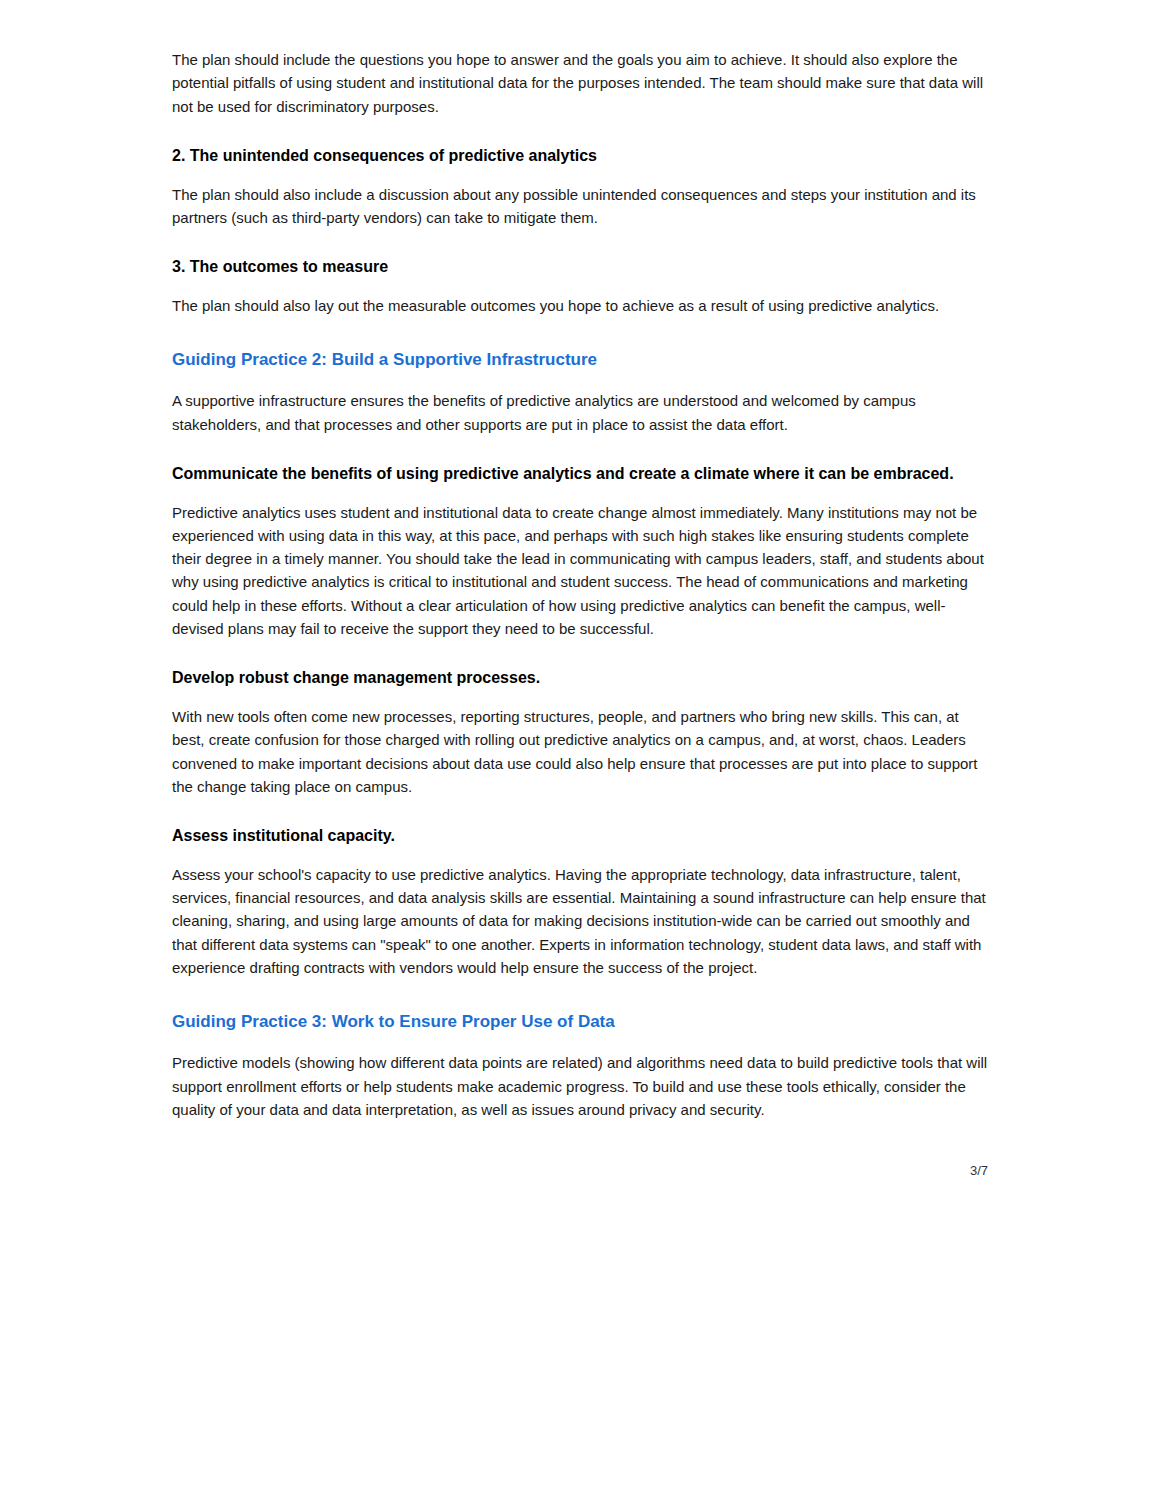The plan should include the questions you hope to answer and the goals you aim to achieve. It should also explore the potential pitfalls of using student and institutional data for the purposes intended. The team should make sure that data will not be used for discriminatory purposes.
2. The unintended consequences of predictive analytics
The plan should also include a discussion about any possible unintended consequences and steps your institution and its partners (such as third-party vendors) can take to mitigate them.
3. The outcomes to measure
The plan should also lay out the measurable outcomes you hope to achieve as a result of using predictive analytics.
Guiding Practice 2: Build a Supportive Infrastructure
A supportive infrastructure ensures the benefits of predictive analytics are understood and welcomed by campus stakeholders, and that processes and other supports are put in place to assist the data effort.
Communicate the benefits of using predictive analytics and create a climate where it can be embraced.
Predictive analytics uses student and institutional data to create change almost immediately. Many institutions may not be experienced with using data in this way, at this pace, and perhaps with such high stakes like ensuring students complete their degree in a timely manner. You should take the lead in communicating with campus leaders, staff, and students about why using predictive analytics is critical to institutional and student success. The head of communications and marketing could help in these efforts. Without a clear articulation of how using predictive analytics can benefit the campus, well-devised plans may fail to receive the support they need to be successful.
Develop robust change management processes.
With new tools often come new processes, reporting structures, people, and partners who bring new skills. This can, at best, create confusion for those charged with rolling out predictive analytics on a campus, and, at worst, chaos. Leaders convened to make important decisions about data use could also help ensure that processes are put into place to support the change taking place on campus.
Assess institutional capacity.
Assess your school's capacity to use predictive analytics. Having the appropriate technology, data infrastructure, talent, services, financial resources, and data analysis skills are essential. Maintaining a sound infrastructure can help ensure that cleaning, sharing, and using large amounts of data for making decisions institution-wide can be carried out smoothly and that different data systems can "speak" to one another. Experts in information technology, student data laws, and staff with experience drafting contracts with vendors would help ensure the success of the project.
Guiding Practice 3: Work to Ensure Proper Use of Data
Predictive models (showing how different data points are related) and algorithms need data to build predictive tools that will support enrollment efforts or help students make academic progress. To build and use these tools ethically, consider the quality of your data and data interpretation, as well as issues around privacy and security.
3/7